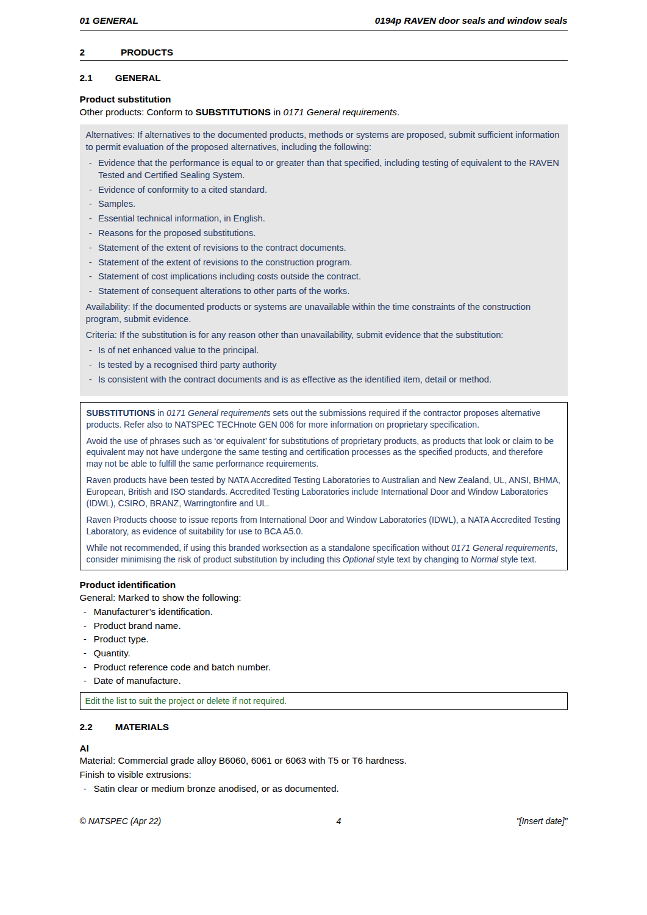01 GENERAL
0194p RAVEN door seals and window seals
2 PRODUCTS
2.1 GENERAL
Product substitution
Other products: Conform to SUBSTITUTIONS in 0171 General requirements.
Alternatives: If alternatives to the documented products, methods or systems are proposed, submit sufficient information to permit evaluation of the proposed alternatives, including the following:
Evidence that the performance is equal to or greater than that specified, including testing of equivalent to the RAVEN Tested and Certified Sealing System.
Evidence of conformity to a cited standard.
Samples.
Essential technical information, in English.
Reasons for the proposed substitutions.
Statement of the extent of revisions to the contract documents.
Statement of the extent of revisions to the construction program.
Statement of cost implications including costs outside the contract.
Statement of consequent alterations to other parts of the works.
Availability: If the documented products or systems are unavailable within the time constraints of the construction program, submit evidence.
Criteria: If the substitution is for any reason other than unavailability, submit evidence that the substitution:
Is of net enhanced value to the principal.
Is tested by a recognised third party authority
Is consistent with the contract documents and is as effective as the identified item, detail or method.
SUBSTITUTIONS in 0171 General requirements sets out the submissions required if the contractor proposes alternative products. Refer also to NATSPEC TECHnote GEN 006 for more information on proprietary specification.
Avoid the use of phrases such as ‘or equivalent’ for substitutions of proprietary products, as products that look or claim to be equivalent may not have undergone the same testing and certification processes as the specified products, and therefore may not be able to fulfill the same performance requirements.
Raven products have been tested by NATA Accredited Testing Laboratories to Australian and New Zealand, UL, ANSI, BHMA, European, British and ISO standards. Accredited Testing Laboratories include International Door and Window Laboratories (IDWL), CSIRO, BRANZ, Warringtonfire and UL.
Raven Products choose to issue reports from International Door and Window Laboratories (IDWL), a NATA Accredited Testing Laboratory, as evidence of suitability for use to BCA A5.0.
While not recommended, if using this branded worksection as a standalone specification without 0171 General requirements, consider minimising the risk of product substitution by including this Optional style text by changing to Normal style text.
Product identification
General: Marked to show the following:
Manufacturer’s identification.
Product brand name.
Product type.
Quantity.
Product reference code and batch number.
Date of manufacture.
Edit the list to suit the project or delete if not required.
2.2 MATERIALS
Al
Material: Commercial grade alloy B6060, 6061 or 6063 with T5 or T6 hardness.
Finish to visible extrusions:
Satin clear or medium bronze anodised, or as documented.
© NATSPEC (Apr 22)
4
"[Insert date]"